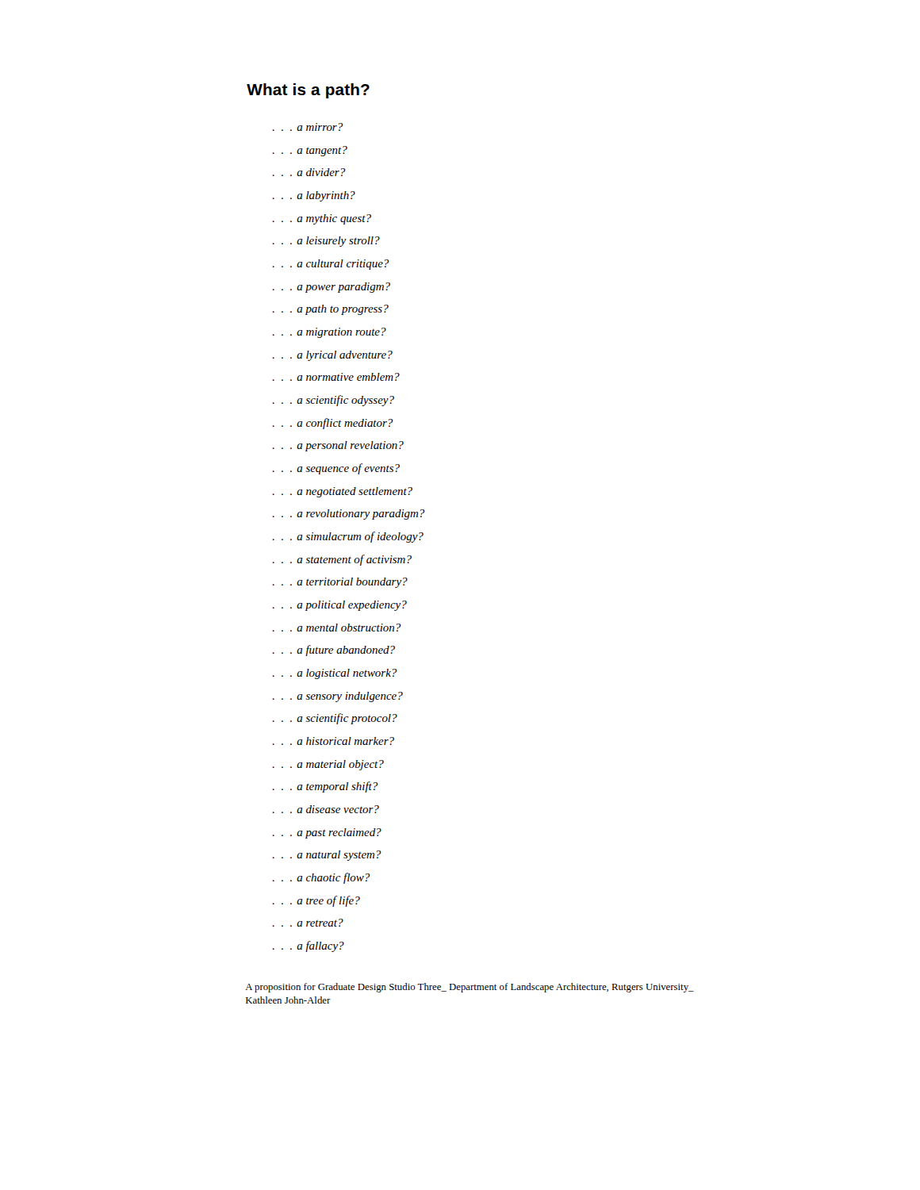What is a path?
. . . a mirror?
. . . a tangent?
. . . a divider?
. . . a labyrinth?
. . . a mythic quest?
. . . a leisurely stroll?
. . . a cultural critique?
. . . a power paradigm?
. . . a path to progress?
. . . a migration route?
. . . a lyrical adventure?
. . . a normative emblem?
. . . a scientific odyssey?
. . . a conflict mediator?
. . . a personal revelation?
. . . a sequence of events?
. . . a negotiated settlement?
. . . a revolutionary paradigm?
. . . a simulacrum of ideology?
. . . a statement of activism?
. . . a territorial boundary?
. . . a political expediency?
. . . a mental obstruction?
. . . a future abandoned?
. . . a logistical network?
. . . a sensory indulgence?
. . . a scientific protocol?
. . . a historical marker?
. . . a material object?
. . . a temporal shift?
. . . a disease vector?
. . . a past reclaimed?
. . . a natural system?
. . . a chaotic flow?
. . . a tree of life?
. . . a retreat?
. . . a fallacy?
A proposition for Graduate Design Studio Three_ Department of Landscape Architecture, Rutgers University_ Kathleen John-Alder